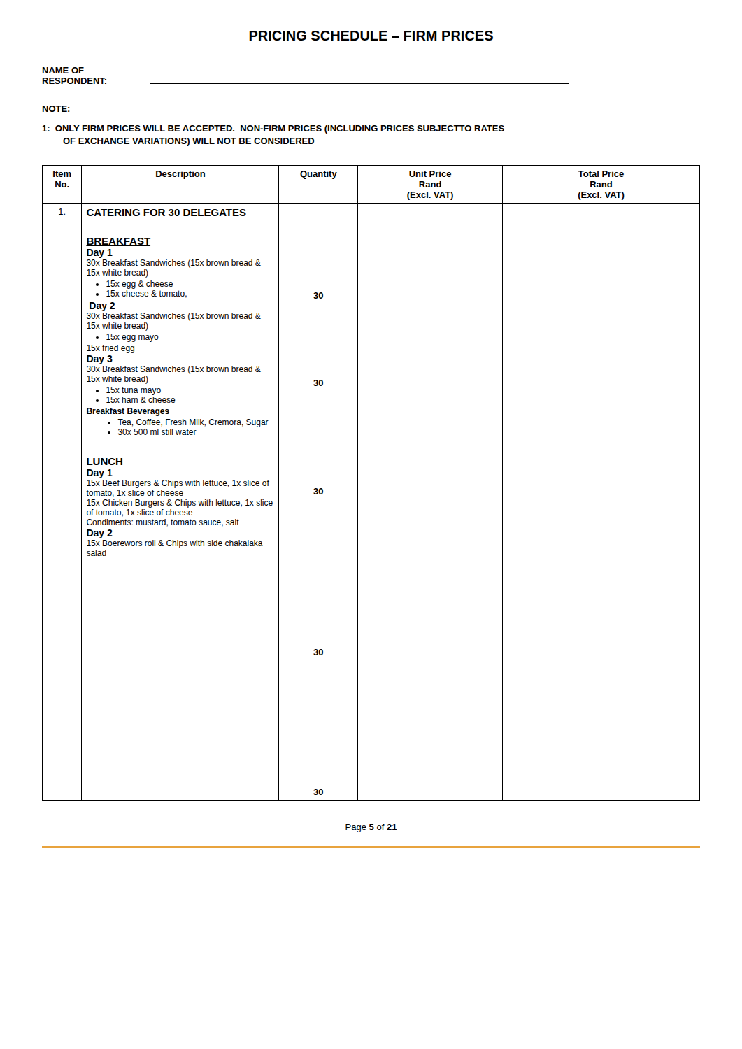PRICING SCHEDULE – FIRM PRICES
NAME OF
RESPONDENT:
NOTE:
1: ONLY FIRM PRICES WILL BE ACCEPTED. NON-FIRM PRICES (INCLUDING PRICES SUBJECTTO RATES OF EXCHANGE VARIATIONS) WILL NOT BE CONSIDERED
| Item No. | Description | Quantity | Unit Price Rand (Excl. VAT) | Total Price Rand (Excl. VAT) |
| --- | --- | --- | --- | --- |
| 1. | CATERING FOR 30 DELEGATES BREAKFAST Day 1 30x Breakfast Sandwiches (15x brown bread & 15x white bread) 15x egg & cheese 15x cheese & tomato, Day 2 30x Breakfast Sandwiches (15x brown bread & 15x white bread) 15x egg mayo 15x fried egg Day 3 30x Breakfast Sandwiches (15x brown bread & 15x white bread) 15x tuna mayo 15x ham & cheese Breakfast Beverages Tea, Coffee, Fresh Milk, Cremora, Sugar 30x 500 ml still water LUNCH Day 1 15x Beef Burgers & Chips with lettuce, 1x slice of tomato, 1x slice of cheese 15x Chicken Burgers & Chips with lettuce, 1x slice of tomato, 1x slice of cheese Condiments: mustard, tomato sauce, salt Day 2 15x Boerewors roll & Chips with side chakalaka salad | 30 30 30 30 30 | | |
Page 5 of 21